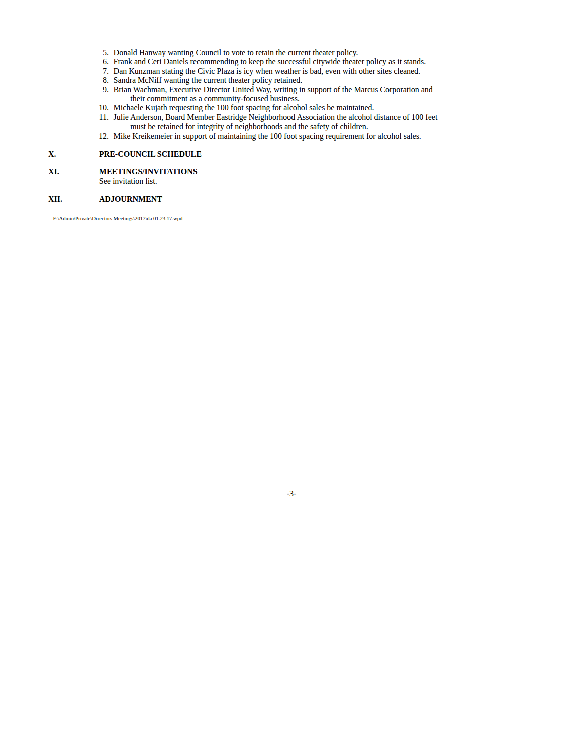5. Donald Hanway wanting Council to vote to retain the current theater policy.
6. Frank and Ceri Daniels recommending to keep the successful citywide theater policy as it stands.
7. Dan Kunzman stating the Civic Plaza is icy when weather is bad, even with other sites cleaned.
8. Sandra McNiff wanting the current theater policy retained.
9. Brian Wachman, Executive Director United Way, writing in support of the Marcus Corporation and their commitment as a community-focused business.
10. Michaele Kujath requesting the 100 foot spacing for alcohol sales be maintained.
11. Julie Anderson, Board Member Eastridge Neighborhood Association the alcohol distance of 100 feet must be retained for integrity of neighborhoods and the safety of children.
12. Mike Kreikemeier in support of maintaining the 100 foot spacing requirement for alcohol sales.
X. PRE-COUNCIL SCHEDULE
XI. MEETINGS/INVITATIONS
See invitation list.
XII. ADJOURNMENT
F:\Admin\Private\Directors Meetings\2017\da 01.23.17.wpd
-3-